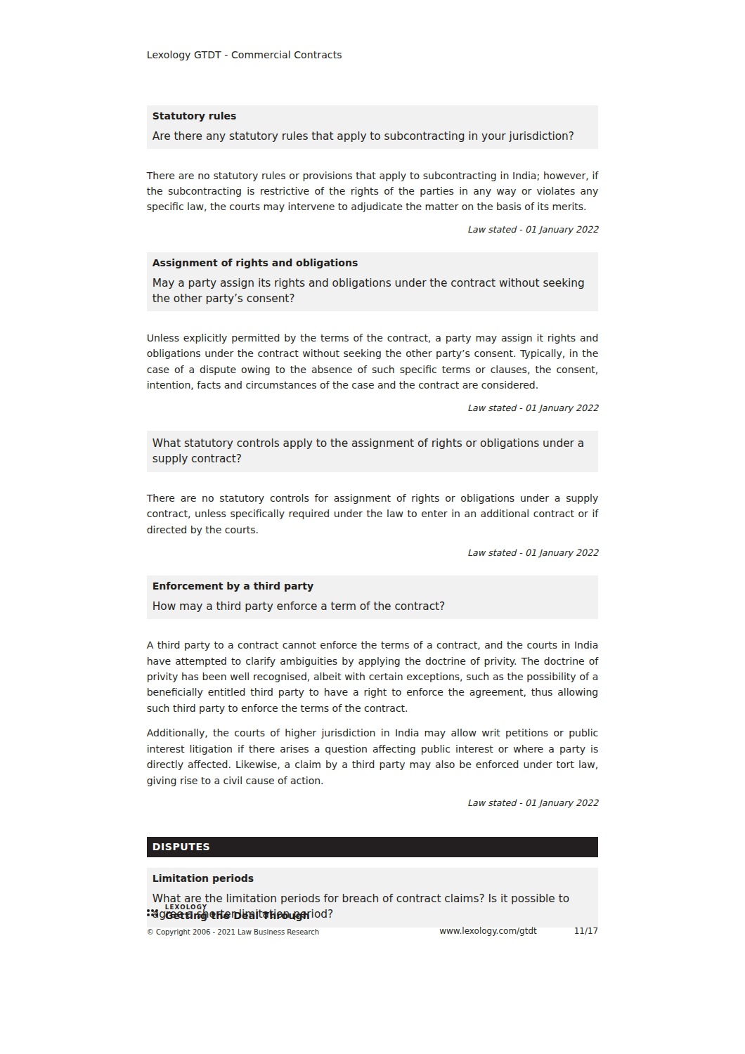Lexology GTDT - Commercial Contracts
Statutory rules
Are there any statutory rules that apply to subcontracting in your jurisdiction?
There are no statutory rules or provisions that apply to subcontracting in India; however, if the subcontracting is restrictive of the rights of the parties in any way or violates any specific law, the courts may intervene to adjudicate the matter on the basis of its merits.
Law stated - 01 January 2022
Assignment of rights and obligations
May a party assign its rights and obligations under the contract without seeking the other party’s consent?
Unless explicitly permitted by the terms of the contract, a party may assign it rights and obligations under the contract without seeking the other party’s consent. Typically, in the case of a dispute owing to the absence of such specific terms or clauses, the consent, intention, facts and circumstances of the case and the contract are considered.
Law stated - 01 January 2022
What statutory controls apply to the assignment of rights or obligations under a supply contract?
There are no statutory controls for assignment of rights or obligations under a supply contract, unless specifically required under the law to enter in an additional contract or if directed by the courts.
Law stated - 01 January 2022
Enforcement by a third party
How may a third party enforce a term of the contract?
A third party to a contract cannot enforce the terms of a contract, and the courts in India have attempted to clarify ambiguities by applying the doctrine of privity. The doctrine of privity has been well recognised, albeit with certain exceptions, such as the possibility of a beneficially entitled third party to have a right to enforce the agreement, thus allowing such third party to enforce the terms of the contract.
Additionally, the courts of higher jurisdiction in India may allow writ petitions or public interest litigation if there arises a question affecting public interest or where a party is directly affected. Likewise, a claim by a third party may also be enforced under tort law, giving rise to a civil cause of action.
Law stated - 01 January 2022
Disputes
Limitation periods
What are the limitation periods for breach of contract claims? Is it possible to agree a shorter limitation period?
Lexology
Getting the Deal Through
© Copyright 2006 - 2021 Law Business Research
www.lexology.com/gtdt 11/17